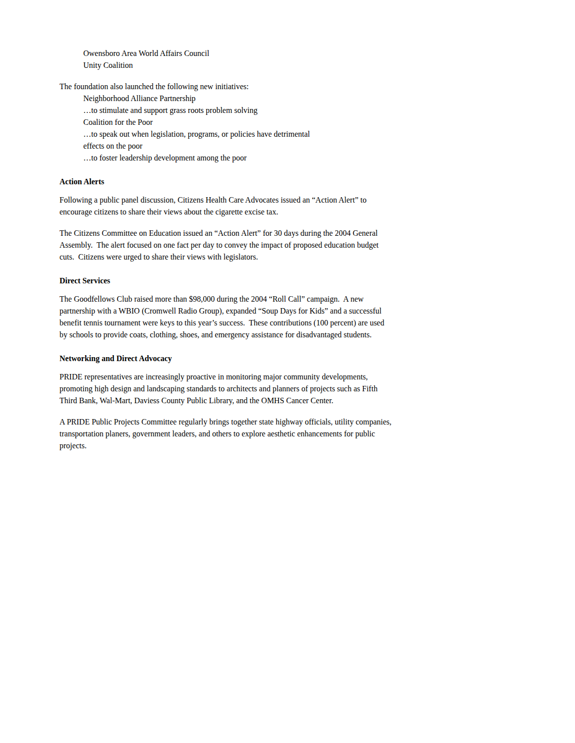Owensboro Area World Affairs Council
Unity Coalition
The foundation also launched the following new initiatives:
Neighborhood Alliance Partnership
…to stimulate and support grass roots problem solving
Coalition for the Poor
…to speak out when legislation, programs, or policies have detrimental
effects on the poor
…to foster leadership development among the poor
Action Alerts
Following a public panel discussion, Citizens Health Care Advocates issued an “Action Alert” to encourage citizens to share their views about the cigarette excise tax.
The Citizens Committee on Education issued an “Action Alert” for 30 days during the 2004 General Assembly. The alert focused on one fact per day to convey the impact of proposed education budget cuts. Citizens were urged to share their views with legislators.
Direct Services
The Goodfellows Club raised more than $98,000 during the 2004 “Roll Call” campaign. A new partnership with a WBIO (Cromwell Radio Group), expanded “Soup Days for Kids” and a successful benefit tennis tournament were keys to this year’s success. These contributions (100 percent) are used by schools to provide coats, clothing, shoes, and emergency assistance for disadvantaged students.
Networking and Direct Advocacy
PRIDE representatives are increasingly proactive in monitoring major community developments, promoting high design and landscaping standards to architects and planners of projects such as Fifth Third Bank, Wal-Mart, Daviess County Public Library, and the OMHS Cancer Center.
A PRIDE Public Projects Committee regularly brings together state highway officials, utility companies, transportation planers, government leaders, and others to explore aesthetic enhancements for public projects.